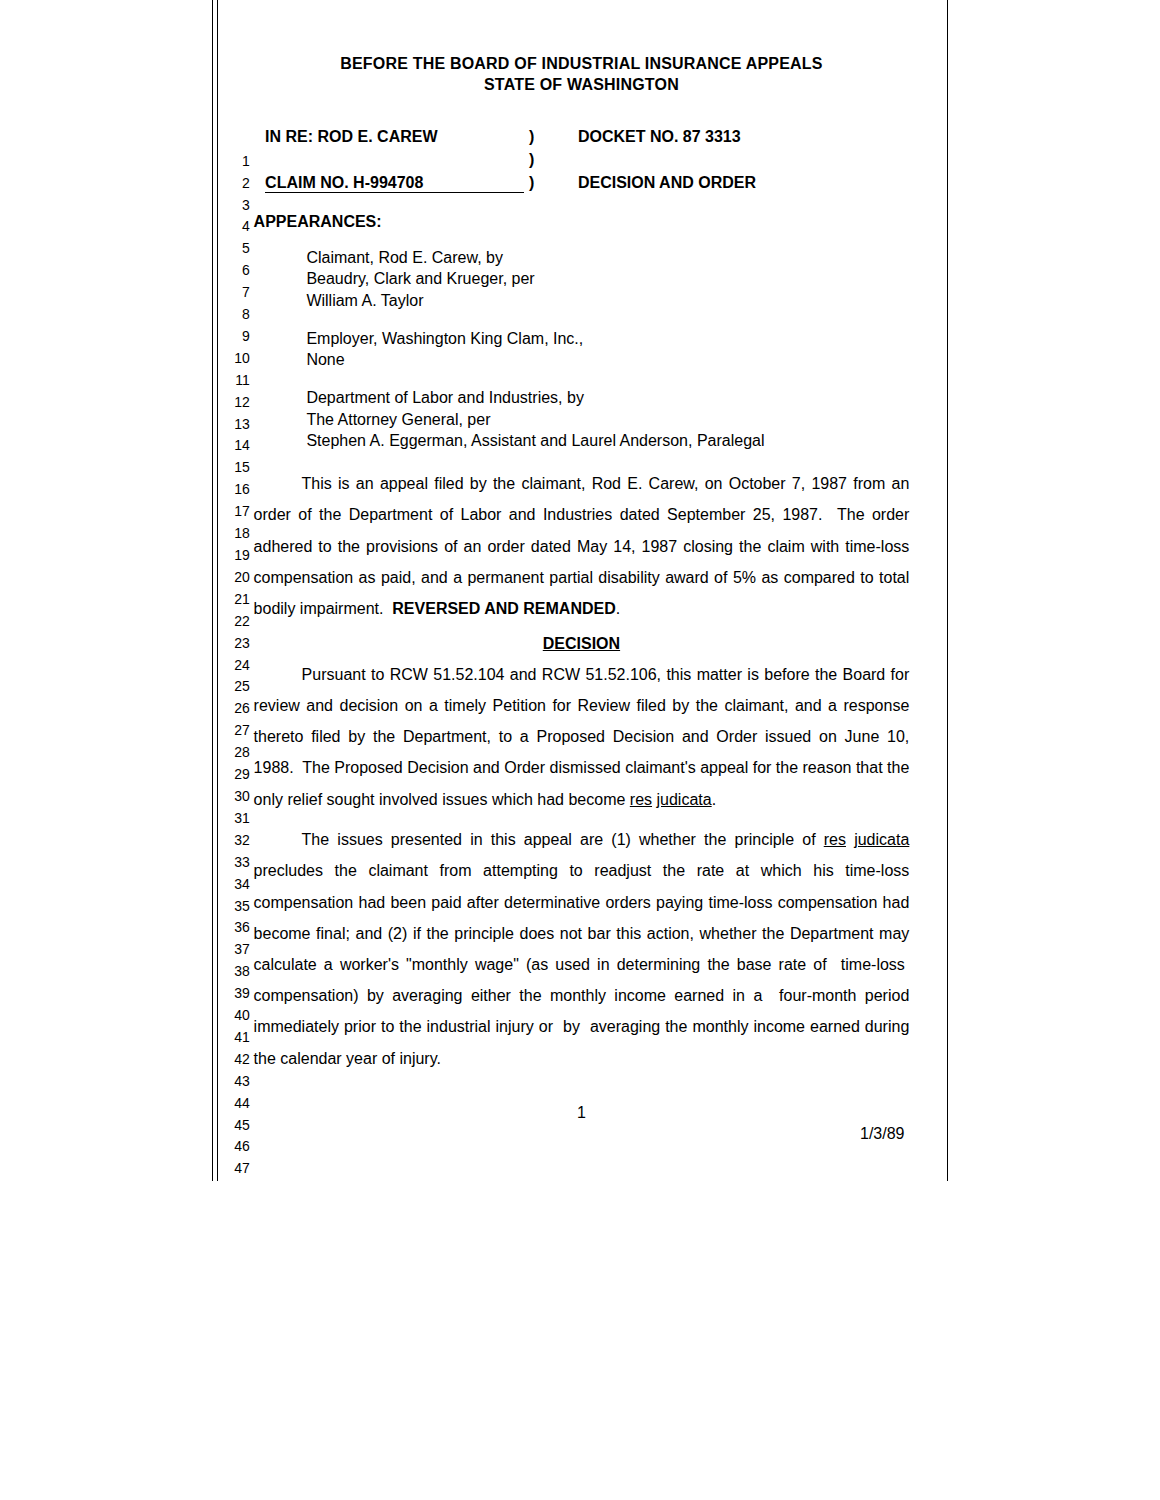1
2
3
4
5
6
7
8
9
10
11
12
13
14
15
16
17
18
19
20
21
22
23
24
25
26
27
28
29
30
31
32
33
34
35
36
37
38
39
40
41
42
43
44
45
46
47
BEFORE THE BOARD OF INDUSTRIAL INSURANCE APPEALS
STATE OF WASHINGTON
| IN RE: ROD E. CAREW | ) | DOCKET NO. 87 3313 |
| | ) | |
| CLAIM NO. H-994708 | ) | DECISION AND ORDER |
APPEARANCES:
Claimant, Rod E. Carew, by
Beaudry, Clark and Krueger, per
William A. Taylor
Employer, Washington King Clam, Inc.,
None
Department of Labor and Industries, by
The Attorney General, per
Stephen A. Eggerman, Assistant and Laurel Anderson, Paralegal
This is an appeal filed by the claimant, Rod E. Carew, on October 7, 1987 from an order of the Department of Labor and Industries dated September 25, 1987. The order adhered to the provisions of an order dated May 14, 1987 closing the claim with time-loss compensation as paid, and a permanent partial disability award of 5% as compared to total bodily impairment. REVERSED AND REMANDED.
DECISION
Pursuant to RCW 51.52.104 and RCW 51.52.106, this matter is before the Board for review and decision on a timely Petition for Review filed by the claimant, and a response thereto filed by the Department, to a Proposed Decision and Order issued on June 10, 1988. The Proposed Decision and Order dismissed claimant's appeal for the reason that the only relief sought involved issues which had become res judicata.
The issues presented in this appeal are (1) whether the principle of res judicata precludes the claimant from attempting to readjust the rate at which his time-loss compensation had been paid after determinative orders paying time-loss compensation had become final; and (2) if the principle does not bar this action, whether the Department may calculate a worker's "monthly wage" (as used in determining the base rate of time-loss compensation) by averaging either the monthly income earned in a four-month period immediately prior to the industrial injury or by averaging the monthly income earned during the calendar year of injury.
1
1/3/89